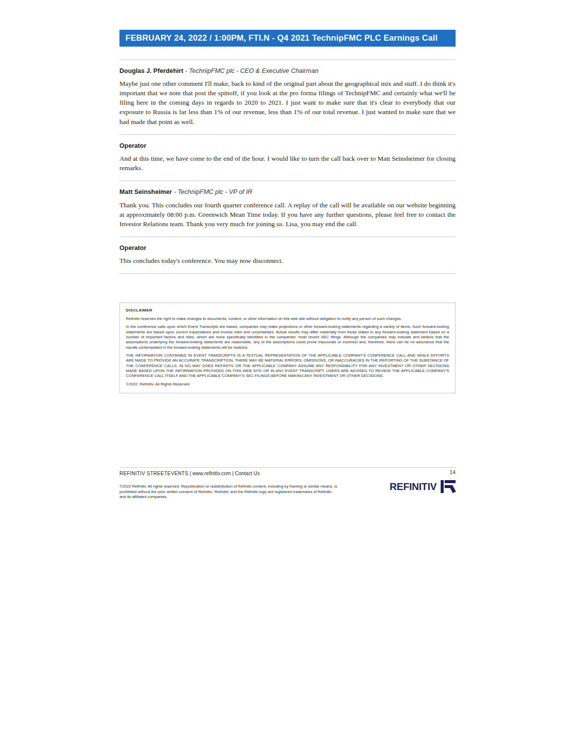FEBRUARY 24, 2022 / 1:00PM, FTI.N - Q4 2021 TechnipFMC PLC Earnings Call
Douglas J. Pferdehirt - TechnipFMC plc - CEO & Executive Chairman
Maybe just one other comment I'll make, back to kind of the original part about the geographical mix and stuff. I do think it's important that we note that post the spinoff, if you look at the pro forma filings of TechnipFMC and certainly what we'll be filing here in the coming days in regards to 2020 to 2021. I just want to make sure that it's clear to everybody that our exposure to Russia is far less than 1% of our revenue, less than 1% of our total revenue. I just wanted to make sure that we had made that point as well.
Operator
And at this time, we have come to the end of the hour. I would like to turn the call back over to Matt Seinsheimer for closing remarks.
Matt Seinsheimer - TechnipFMC plc - VP of IR
Thank you. This concludes our fourth quarter conference call. A replay of the call will be available on our website beginning at approximately 08:00 p.m. Greenwich Mean Time today. If you have any further questions, please feel free to contact the Investor Relations team. Thank you very much for joining us. Lisa, you may end the call.
Operator
This concludes today's conference. You may now disconnect.
DISCLAIMER
Refinitiv reserves the right to make changes to documents, content, or other information on this web site without obligation to notify any person of such changes.
In the conference calls upon which Event Transcripts are based, companies may make projections or other forward-looking statements regarding a variety of items. Such forward-looking statements are based upon current expectations and involve risks and uncertainties. Actual results may differ materially from those stated in any forward-looking statement based on a number of important factors and risks, which are more specifically identified in the companies' most recent SEC filings. Although the companies may indicate and believe that the assumptions underlying the forward-looking statements are reasonable, any of the assumptions could prove inaccurate or incorrect and, therefore, there can be no assurance that the results contemplated in the forward-looking statements will be realized.
The information contained in event transcripts is a textual representation of the applicable company's conference call and while efforts are made to provide an accurate transcription, there may be material errors, omissions, or inaccuracies in the reporting of the substance of the conference calls. In no way does Refinitiv or the applicable company assume any responsibility for any investment or other decisions made based upon the information provided on this web site or in any event transcript. Users are advised to review the applicable company's conference call itself and the applicable company's SEC filings before making any investment or other decisions.
©2022, Refinitiv. All Rights Reserved.
14
REFINITIV STREETEVENTS | www.refinitiv.com | Contact Us
©2022 Refinitiv. All rights reserved. Republication or redistribution of Refinitiv content, including by framing or similar means, is prohibited without the prior written consent of Refinitiv. 'Refinitiv' and the Refinitiv logo are registered trademarks of Refinitiv and its affiliated companies.
REFINITIV